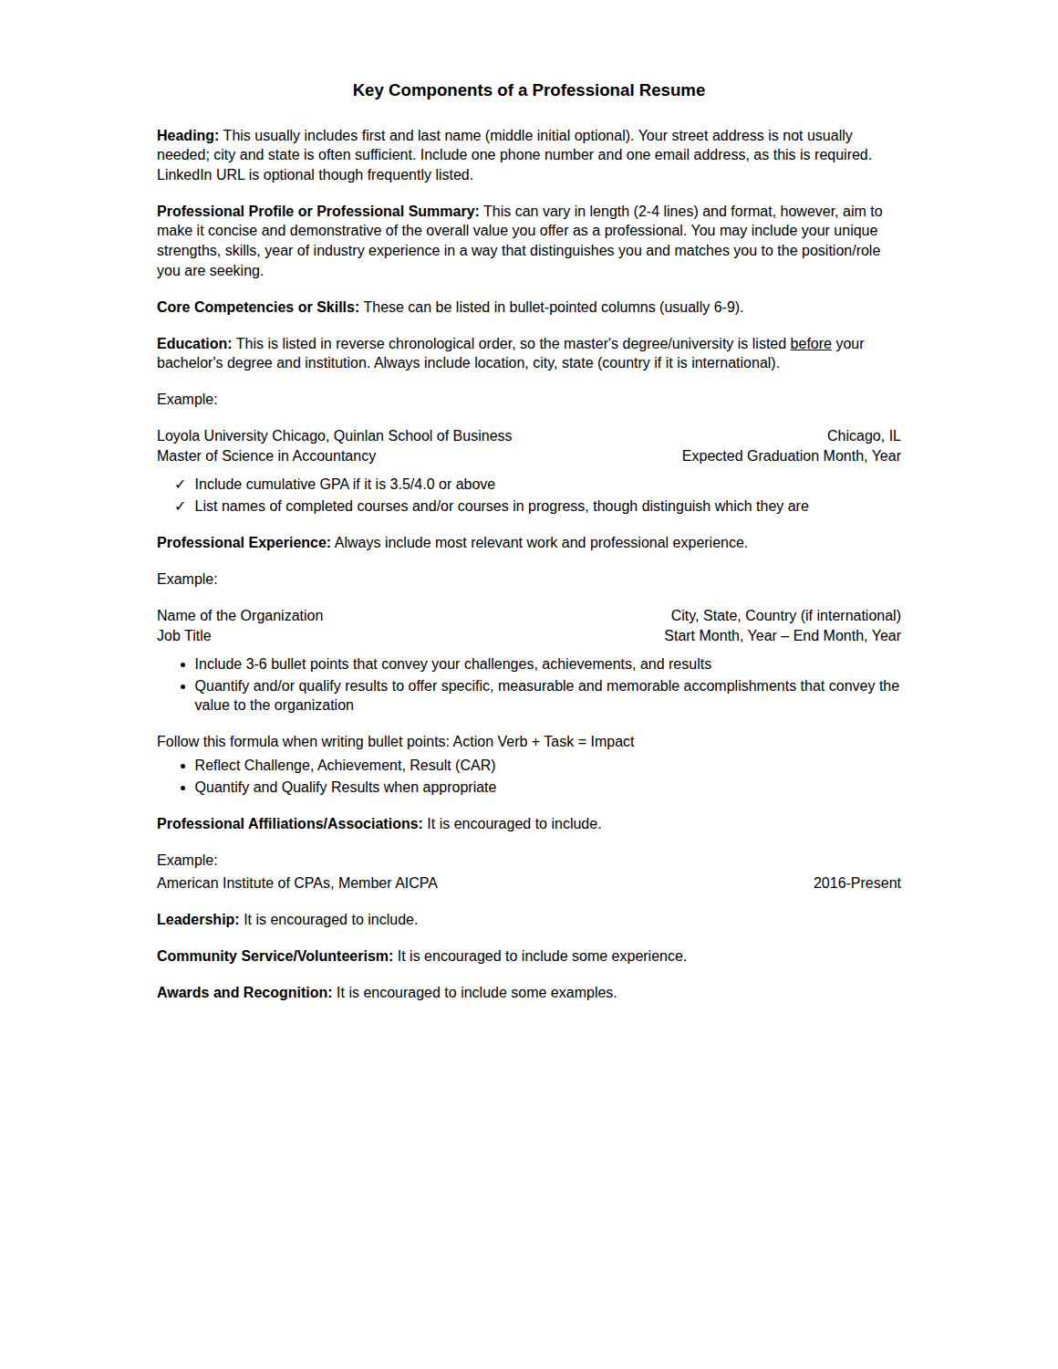Key Components of a Professional Resume
Heading: This usually includes first and last name (middle initial optional). Your street address is not usually needed; city and state is often sufficient. Include one phone number and one email address, as this is required. LinkedIn URL is optional though frequently listed.
Professional Profile or Professional Summary: This can vary in length (2-4 lines) and format, however, aim to make it concise and demonstrative of the overall value you offer as a professional. You may include your unique strengths, skills, year of industry experience in a way that distinguishes you and matches you to the position/role you are seeking.
Core Competencies or Skills: These can be listed in bullet-pointed columns (usually 6-9).
Education: This is listed in reverse chronological order, so the master's degree/university is listed before your bachelor's degree and institution. Always include location, city, state (country if it is international).
Example:
Loyola University Chicago, Quinlan School of Business Chicago, IL
Master of Science in Accountancy Expected Graduation Month, Year
Include cumulative GPA if it is 3.5/4.0 or above
List names of completed courses and/or courses in progress, though distinguish which they are
Professional Experience: Always include most relevant work and professional experience.
Example:
Name of the Organization City, State, Country (if international)
Job Title Start Month, Year – End Month, Year
Include 3-6 bullet points that convey your challenges, achievements, and results
Quantify and/or qualify results to offer specific, measurable and memorable accomplishments that convey the value to the organization
Follow this formula when writing bullet points: Action Verb + Task = Impact
Reflect Challenge, Achievement, Result (CAR)
Quantify and Qualify Results when appropriate
Professional Affiliations/Associations: It is encouraged to include.
Example:
American Institute of CPAs, Member AICPA 2016-Present
Leadership: It is encouraged to include.
Community Service/Volunteerism: It is encouraged to include some experience.
Awards and Recognition: It is encouraged to include some examples.